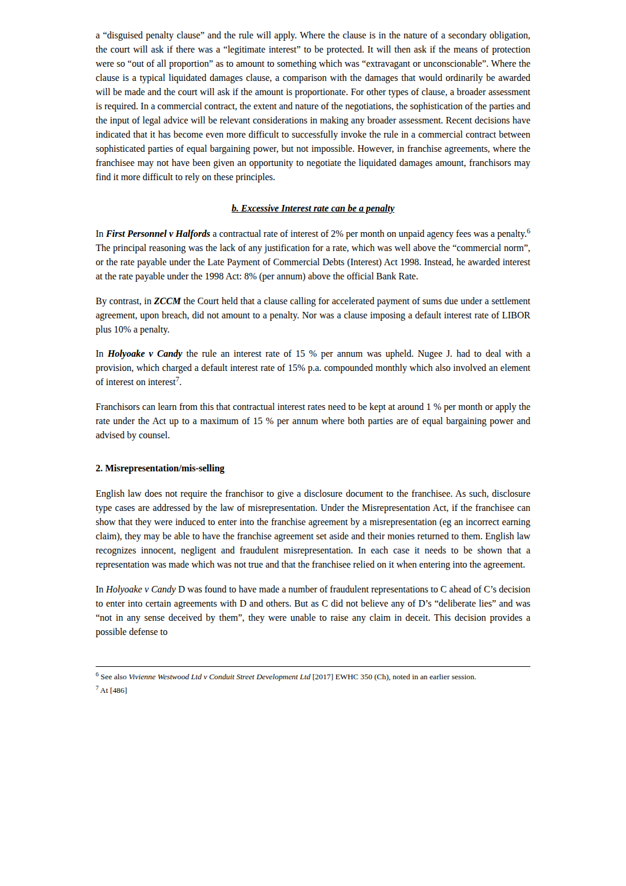a “disguised penalty clause” and the rule will apply. Where the clause is in the nature of a secondary obligation, the court will ask if there was a “legitimate interest” to be protected. It will then ask if the means of protection were so “out of all proportion” as to amount to something which was “extravagant or unconscionable”. Where the clause is a typical liquidated damages clause, a comparison with the damages that would ordinarily be awarded will be made and the court will ask if the amount is proportionate. For other types of clause, a broader assessment is required. In a commercial contract, the extent and nature of the negotiations, the sophistication of the parties and the input of legal advice will be relevant considerations in making any broader assessment. Recent decisions have indicated that it has become even more difficult to successfully invoke the rule in a commercial contract between sophisticated parties of equal bargaining power, but not impossible. However, in franchise agreements, where the franchisee may not have been given an opportunity to negotiate the liquidated damages amount, franchisors may find it more difficult to rely on these principles.
b. Excessive Interest rate can be a penalty
In First Personnel v Halfords a contractual rate of interest of 2% per month on unpaid agency fees was a penalty.6 The principal reasoning was the lack of any justification for a rate, which was well above the “commercial norm”, or the rate payable under the Late Payment of Commercial Debts (Interest) Act 1998. Instead, he awarded interest at the rate payable under the 1998 Act: 8% (per annum) above the official Bank Rate.
By contrast, in ZCCM the Court held that a clause calling for accelerated payment of sums due under a settlement agreement, upon breach, did not amount to a penalty. Nor was a clause imposing a default interest rate of LIBOR plus 10% a penalty.
In Holyoake v Candy the rule an interest rate of 15 % per annum was upheld. Nugee J. had to deal with a provision, which charged a default interest rate of 15% p.a. compounded monthly which also involved an element of interest on interest7.
Franchisors can learn from this that contractual interest rates need to be kept at around 1 % per month or apply the rate under the Act up to a maximum of 15 % per annum where both parties are of equal bargaining power and advised by counsel.
2. Misrepresentation/mis-selling
English law does not require the franchisor to give a disclosure document to the franchisee. As such, disclosure type cases are addressed by the law of misrepresentation. Under the Misrepresentation Act, if the franchisee can show that they were induced to enter into the franchise agreement by a misrepresentation (eg an incorrect earning claim), they may be able to have the franchise agreement set aside and their monies returned to them. English law recognizes innocent, negligent and fraudulent misrepresentation. In each case it needs to be shown that a representation was made which was not true and that the franchisee relied on it when entering into the agreement.
In Holyoake v Candy D was found to have made a number of fraudulent representations to C ahead of C’s decision to enter into certain agreements with D and others. But as C did not believe any of D’s “deliberate lies” and was “not in any sense deceived by them”, they were unable to raise any claim in deceit. This decision provides a possible defense to
6 See also Vivienne Westwood Ltd v Conduit Street Development Ltd [2017] EWHC 350 (Ch), noted in an earlier session.
7 At [486]